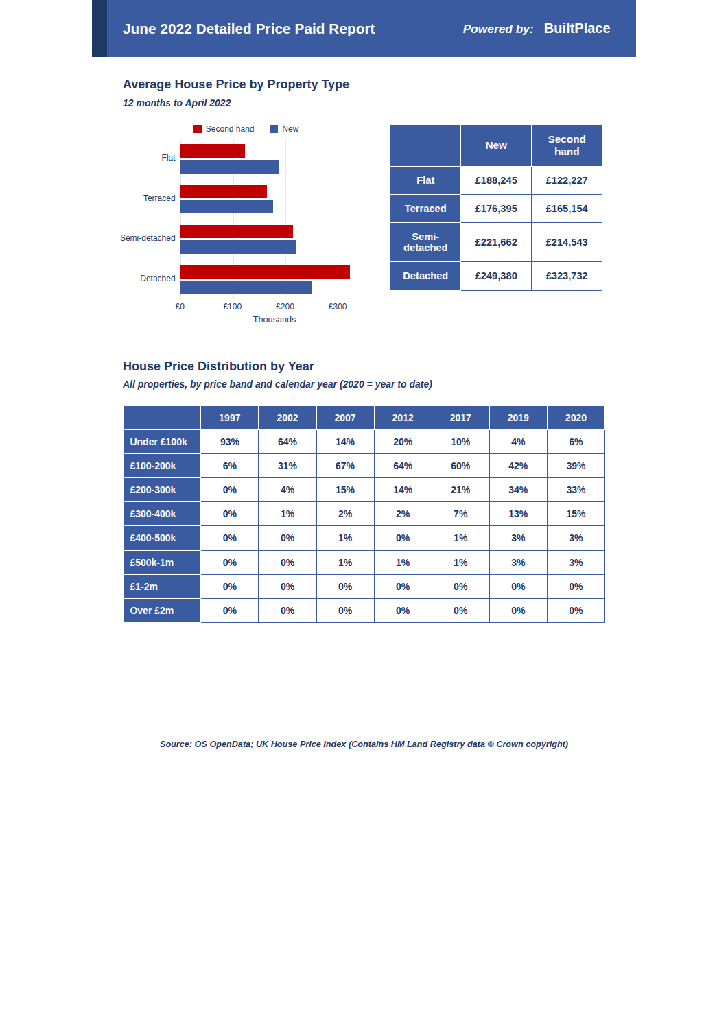June 2022 Detailed Price Paid Report
Powered by: BuiltPlace
Average House Price by Property Type
12 months to April 2022
Second hand New
Flat
Terraced
Semi-detached
Detached
£0 £100 £200 £300
Thousands
| | New | Second hand |
| --- | --- | --- |
| Flat | £188,245 | £122,227 |
| Terraced | £176,395 | £165,154 |
| Semi-detached | £221,662 | £214,543 |
| Detached | £249,380 | £323,732 |
House Price Distribution by Year
All properties, by price band and calendar year (2020 = year to date)
| | 1997 | 2002 | 2007 | 2012 | 2017 | 2019 | 2020 |
| --- | --- | --- | --- | --- | --- | --- | --- |
| Under £100k | 93% | 64% | 14% | 20% | 10% | 4% | 6% |
| £100-200k | 6% | 31% | 67% | 64% | 60% | 42% | 39% |
| £200-300k | 0% | 4% | 15% | 14% | 21% | 34% | 33% |
| £300-400k | 0% | 1% | 2% | 2% | 7% | 13% | 15% |
| £400-500k | 0% | 0% | 1% | 0% | 1% | 3% | 3% |
| £500k-1m | 0% | 0% | 1% | 1% | 1% | 3% | 3% |
| £1-2m | 0% | 0% | 0% | 0% | 0% | 0% | 0% |
| Over £2m | 0% | 0% | 0% | 0% | 0% | 0% | 0% |
Source: OS OpenData; UK House Price Index (Contains HM Land Registry data © Crown copyright)